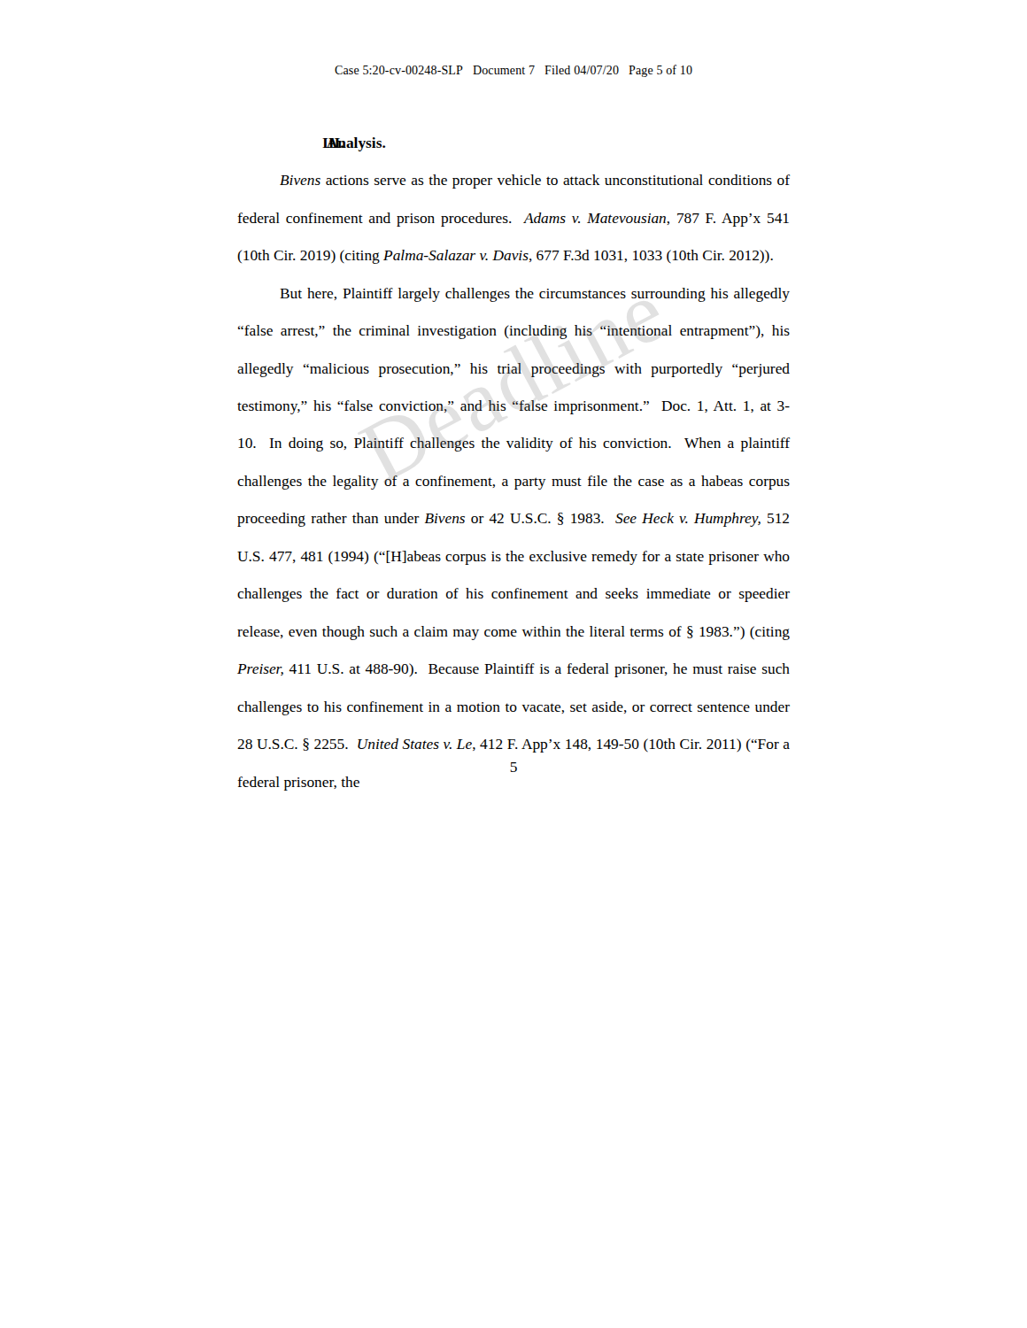Case 5:20-cv-00248-SLP Document 7 Filed 04/07/20 Page 5 of 10
Deadline
III. Analysis.
Bivens actions serve as the proper vehicle to attack unconstitutional conditions of federal confinement and prison procedures. Adams v. Matevousian, 787 F. App’x 541 (10th Cir. 2019) (citing Palma-Salazar v. Davis, 677 F.3d 1031, 1033 (10th Cir. 2012)).
But here, Plaintiff largely challenges the circumstances surrounding his allegedly “false arrest,” the criminal investigation (including his “intentional entrapment”), his allegedly “malicious prosecution,” his trial proceedings with purportedly “perjured testimony,” his “false conviction,” and his “false imprisonment.” Doc. 1, Att. 1, at 3-10. In doing so, Plaintiff challenges the validity of his conviction. When a plaintiff challenges the legality of a confinement, a party must file the case as a habeas corpus proceeding rather than under Bivens or 42 U.S.C. § 1983. See Heck v. Humphrey, 512 U.S. 477, 481 (1994) (“[H]abeas corpus is the exclusive remedy for a state prisoner who challenges the fact or duration of his confinement and seeks immediate or speedier release, even though such a claim may come within the literal terms of § 1983.”) (citing Preiser, 411 U.S. at 488-90). Because Plaintiff is a federal prisoner, he must raise such challenges to his confinement in a motion to vacate, set aside, or correct sentence under 28 U.S.C. § 2255. United States v. Le, 412 F. App’x 148, 149-50 (10th Cir. 2011) (“For a federal prisoner, the
5